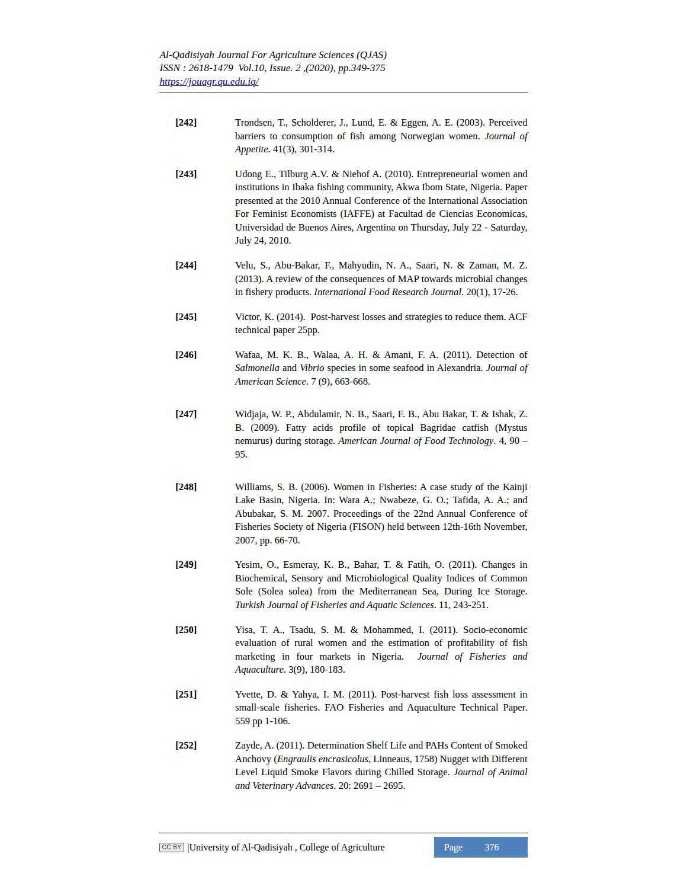Al-Qadisiyah Journal For Agriculture Sciences (QJAS)
ISSN : 2618-1479 Vol.10, Issue. 2 ,(2020), pp.349-375
https://jouagr.qu.edu.iq/
[242] Trondsen, T., Scholderer, J., Lund, E. & Eggen, A. E. (2003). Perceived barriers to consumption of fish among Norwegian women. Journal of Appetite. 41(3), 301-314.
[243] Udong E., Tilburg A.V. & Niehof A. (2010). Entrepreneurial women and institutions in Ibaka fishing community, Akwa Ibom State, Nigeria. Paper presented at the 2010 Annual Conference of the International Association For Feminist Economists (IAFFE) at Facultad de Ciencias Economicas, Universidad de Buenos Aires, Argentina on Thursday, July 22 - Saturday, July 24, 2010.
[244] Velu, S., Abu-Bakar, F., Mahyudin, N. A., Saari, N. & Zaman, M. Z. (2013). A review of the consequences of MAP towards microbial changes in fishery products. International Food Research Journal. 20(1), 17-26.
[245] Victor, K. (2014). Post-harvest losses and strategies to reduce them. ACF technical paper 25pp.
[246] Wafaa, M. K. B., Walaa, A. H. & Amani, F. A. (2011). Detection of Salmonella and Vibrio species in some seafood in Alexandria. Journal of American Science. 7 (9), 663-668.
[247] Widjaja, W. P., Abdulamir, N. B., Saari, F. B., Abu Bakar, T. & Ishak, Z. B. (2009). Fatty acids profile of topical Bagridae catfish (Mystus nemurus) during storage. American Journal of Food Technology. 4, 90 – 95.
[248] Williams, S. B. (2006). Women in Fisheries: A case study of the Kainji Lake Basin, Nigeria. In: Wara A.; Nwabeze, G. O.; Tafida, A. A.; and Abubakar, S. M. 2007. Proceedings of the 22nd Annual Conference of Fisheries Society of Nigeria (FISON) held between 12th-16th November, 2007, pp. 66-70.
[249] Yesim, O., Esmeray, K. B., Bahar, T. & Fatih, O. (2011). Changes in Biochemical, Sensory and Microbiological Quality Indices of Common Sole (Solea solea) from the Mediterranean Sea, During Ice Storage. Turkish Journal of Fisheries and Aquatic Sciences. 11, 243-251.
[250] Yisa, T. A., Tsadu, S. M. & Mohammed, I. (2011). Socio-economic evaluation of rural women and the estimation of profitability of fish marketing in four markets in Nigeria. Journal of Fisheries and Aquaculture. 3(9), 180-183.
[251] Yvette, D. & Yahya, I. M. (2011). Post-harvest fish loss assessment in small-scale fisheries. FAO Fisheries and Aquaculture Technical Paper. 559 pp 1-106.
[252] Zayde, A. (2011). Determination Shelf Life and PAHs Content of Smoked Anchovy (Engraulis encrasicolus, Linneaus, 1758) Nugget with Different Level Liquid Smoke Flavors during Chilled Storage. Journal of Animal and Veterinary Advances. 20: 2691 – 2695.
CC BY |University of Al-Qadisiyah , College of Agriculture
Page 376